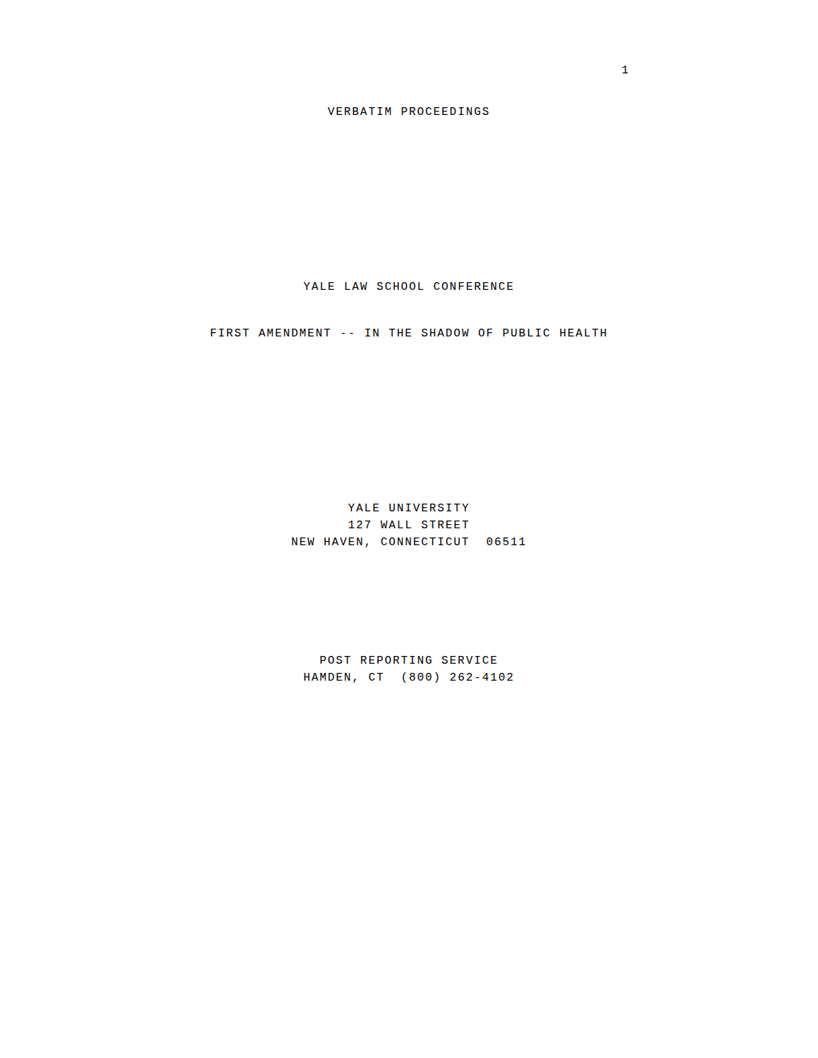1
VERBATIM PROCEEDINGS
YALE LAW SCHOOL CONFERENCE
FIRST AMENDMENT -- IN THE SHADOW OF PUBLIC HEALTH
YALE UNIVERSITY
127 WALL STREET
NEW HAVEN, CONNECTICUT 06511
POST REPORTING SERVICE
HAMDEN, CT (800) 262-4102